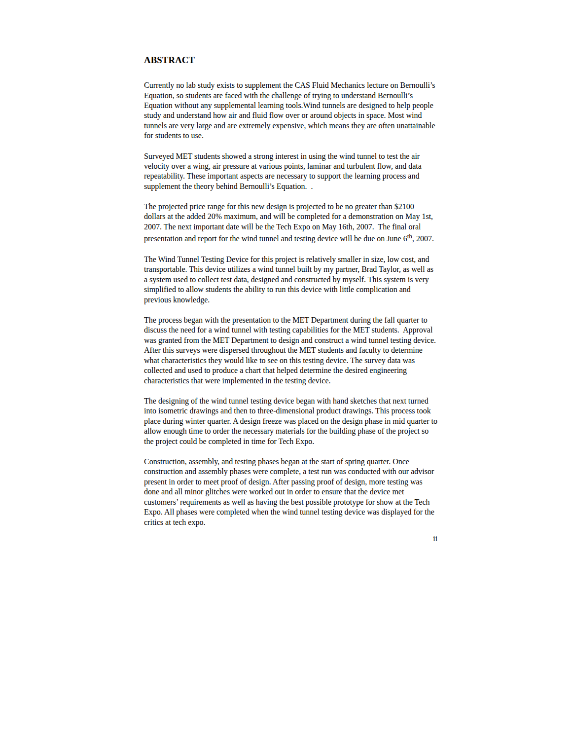ABSTRACT
Currently no lab study exists to supplement the CAS Fluid Mechanics lecture on Bernoulli’s Equation, so students are faced with the challenge of trying to understand Bernoulli’s Equation without any supplemental learning tools.Wind tunnels are designed to help people study and understand how air and fluid flow over or around objects in space. Most wind tunnels are very large and are extremely expensive, which means they are often unattainable for students to use.
Surveyed MET students showed a strong interest in using the wind tunnel to test the air velocity over a wing, air pressure at various points, laminar and turbulent flow, and data repeatability. These important aspects are necessary to support the learning process and supplement the theory behind Bernoulli’s Equation. .
The projected price range for this new design is projected to be no greater than $2100 dollars at the added 20% maximum, and will be completed for a demonstration on May 1st, 2007. The next important date will be the Tech Expo on May 16th, 2007. The final oral presentation and report for the wind tunnel and testing device will be due on June 6th, 2007.
The Wind Tunnel Testing Device for this project is relatively smaller in size, low cost, and transportable. This device utilizes a wind tunnel built by my partner, Brad Taylor, as well as a system used to collect test data, designed and constructed by myself. This system is very simplified to allow students the ability to run this device with little complication and previous knowledge.
The process began with the presentation to the MET Department during the fall quarter to discuss the need for a wind tunnel with testing capabilities for the MET students. Approval was granted from the MET Department to design and construct a wind tunnel testing device. After this surveys were dispersed throughout the MET students and faculty to determine what characteristics they would like to see on this testing device. The survey data was collected and used to produce a chart that helped determine the desired engineering characteristics that were implemented in the testing device.
The designing of the wind tunnel testing device began with hand sketches that next turned into isometric drawings and then to three-dimensional product drawings. This process took place during winter quarter. A design freeze was placed on the design phase in mid quarter to allow enough time to order the necessary materials for the building phase of the project so the project could be completed in time for Tech Expo.
Construction, assembly, and testing phases began at the start of spring quarter. Once construction and assembly phases were complete, a test run was conducted with our advisor present in order to meet proof of design. After passing proof of design, more testing was done and all minor glitches were worked out in order to ensure that the device met customers’ requirements as well as having the best possible prototype for show at the Tech Expo. All phases were completed when the wind tunnel testing device was displayed for the critics at tech expo.
ii